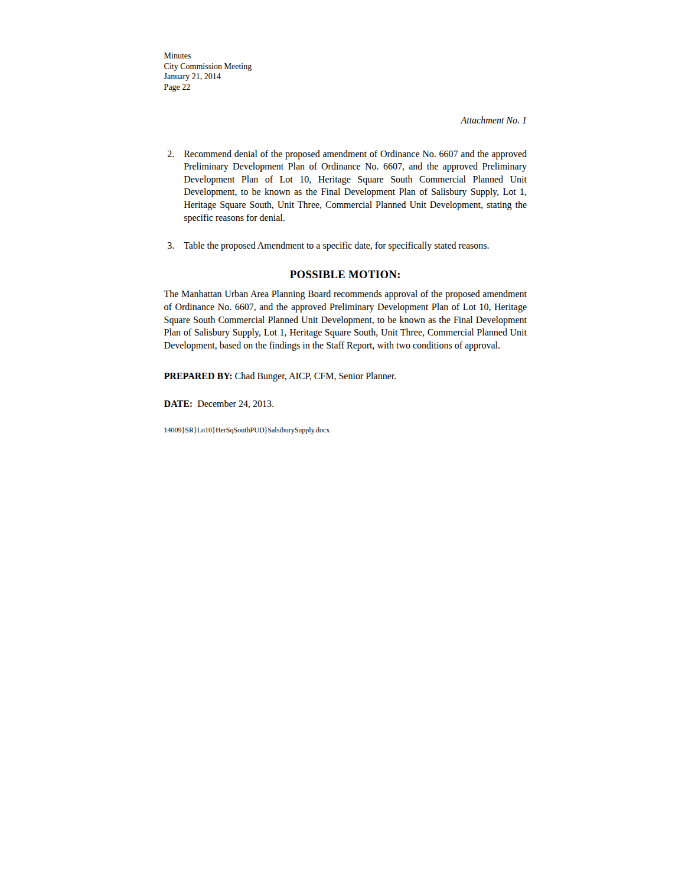Minutes City Commission Meeting January 21, 2014 Page 22
Attachment No. 1
2. Recommend denial of the proposed amendment of Ordinance No. 6607 and the approved Preliminary Development Plan of Ordinance No. 6607, and the approved Preliminary Development Plan of Lot 10, Heritage Square South Commercial Planned Unit Development, to be known as the Final Development Plan of Salisbury Supply, Lot 1, Heritage Square South, Unit Three, Commercial Planned Unit Development, stating the specific reasons for denial.
3. Table the proposed Amendment to a specific date, for specifically stated reasons.
POSSIBLE MOTION:
The Manhattan Urban Area Planning Board recommends approval of the proposed amendment of Ordinance No. 6607, and the approved Preliminary Development Plan of Lot 10, Heritage Square South Commercial Planned Unit Development, to be known as the Final Development Plan of Salisbury Supply, Lot 1, Heritage Square South, Unit Three, Commercial Planned Unit Development, based on the findings in the Staff Report, with two conditions of approval.
PREPARED BY: Chad Bunger, AICP, CFM, Senior Planner.
DATE: December 24, 2013.
14009}SR}Lo10}HerSqSouthPUD}SalsiburySupply.docx